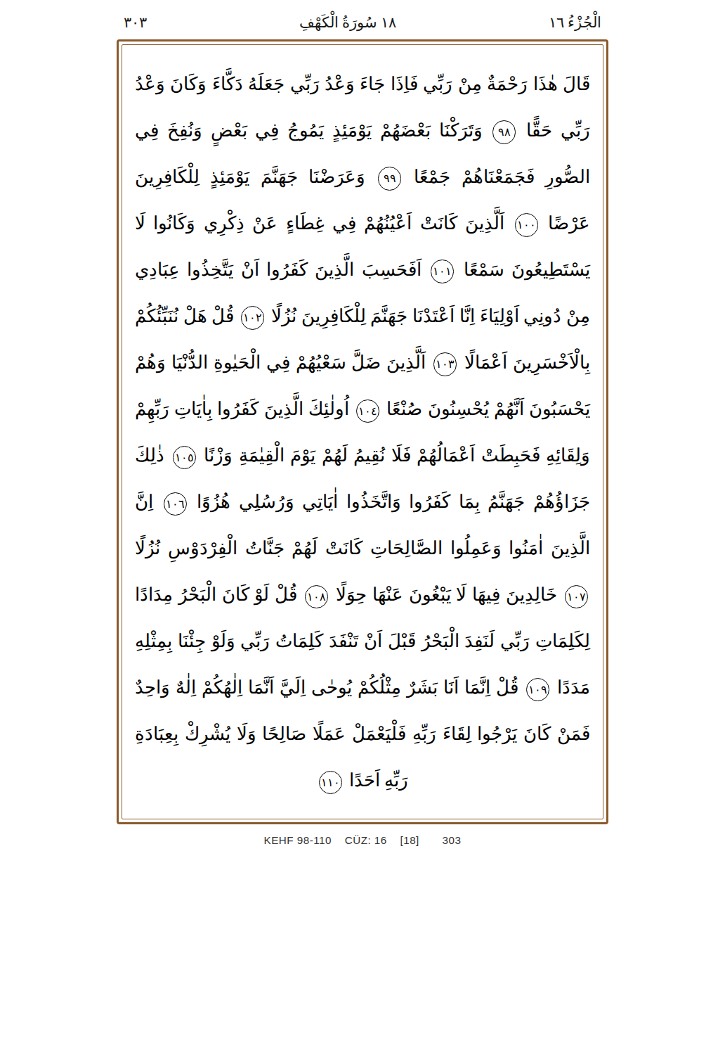الْجُزْءُ ١٦
١٨ سُورَةُ الْكَهْفِ
٣٠٣
قَالَ هٰذَا رَحْمَةٌ مِنْ رَبِّي فَاِذَا جَاءَ وَعْدُ رَبِّي جَعَلَهُ دَكَّاءَ وَكَانَ وَعْدُ رَبِّي حَقًّا ٩٨ وَتَرَكْنَا بَعْضَهُمْ يَوْمَئِذٍ يَمُوجُ فِي بَعْضٍ وَنُفِخَ فِي الصُّورِ فَجَمَعْنَاهُمْ جَمْعًا ٩٩ وَعَرَضْنَا جَهَنَّمَ يَوْمَئِذٍ لِلْكَافِرِينَ عَرْضًا ١٠٠ اَلَّذِينَ كَانَتْ اَعْيُنُهُمْ فِي غِطَاءٍ عَنْ ذِكْرِي وَكَانُوا لَا يَسْتَطِيعُونَ سَمْعًا ١٠١ اَفَحَسِبَ الَّذِينَ كَفَرُوا اَنْ يَتَّخِذُوا عِبَادِي مِنْ دُونِي اَوْلِيَاءَ اِنَّا اَعْتَدْنَا جَهَنَّمَ لِلْكَافِرِينَ نُزُلًا ١٠٢ قُلْ هَلْ نُنَبِّئُكُمْ بِالْاَخْسَرِينَ اَعْمَالًا ١٠٣ اَلَّذِينَ ضَلَّ سَعْيُهُمْ فِي الْحَيٰوةِ الدُّنْيَا وَهُمْ يَحْسَبُونَ اَنَّهُمْ يُحْسِنُونَ صُنْعًا ١٠٤ اُولٰئِكَ الَّذِينَ كَفَرُوا بِاٰيَاتِ رَبِّهِمْ وَلِقَائِهِ فَحَبِطَتْ اَعْمَالُهُمْ فَلَا نُقِيمُ لَهُمْ يَوْمَ الْقِيٰمَةِ وَزْنًا ١٠٥ ذٰلِكَ جَزَاؤُهُمْ جَهَنَّمُ بِمَا كَفَرُوا وَاتَّخَذُوا اٰيَاتِي وَرُسُلِي هُزُوًا ١٠٦ اِنَّ الَّذِينَ اٰمَنُوا وَعَمِلُوا الصَّالِحَاتِ كَانَتْ لَهُمْ جَنَّاتُ الْفِرْدَوْسِ نُزُلًا ١٠٧ خَالِدِينَ فِيهَا لَا يَبْغُونَ عَنْهَا حِوَلًا ١٠٨ قُلْ لَوْ كَانَ الْبَحْرُ مِدَادًا لِكَلِمَاتِ رَبِّي لَنَفِدَ الْبَحْرُ قَبْلَ اَنْ تَنْفَدَ كَلِمَاتُ رَبِّي وَلَوْ جِئْنَا بِمِثْلِهِ مَدَدًا ١٠٩ قُلْ اِنَّمَا اَنَا بَشَرٌ مِثْلُكُمْ يُوحٰى اِلَيَّ اَنَّمَا اِلٰهُكُمْ اِلٰهٌ وَاحِدٌ فَمَنْ كَانَ يَرْجُوا لِقَاءَ رَبِّهِ فَلْيَعْمَلْ عَمَلًا صَالِحًا وَلَا يُشْرِكْ بِعِبَادَةِ رَبِّهِ اَحَدًا ١١٠
303 [18] KEHF 98-110 CÜZ: 16